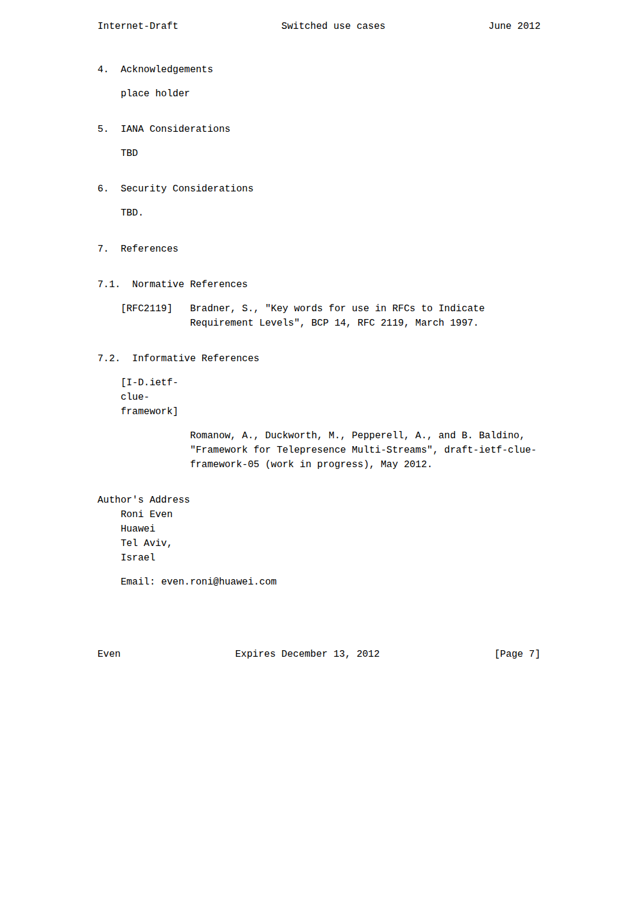Internet-Draft Switched use cases June 2012
4. Acknowledgements
place holder
5. IANA Considerations
TBD
6. Security Considerations
TBD.
7. References
7.1. Normative References
[RFC2119] Bradner, S., "Key words for use in RFCs to Indicate Requirement Levels", BCP 14, RFC 2119, March 1997.
7.2. Informative References
[I-D.ietf-clue-framework]
Romanow, A., Duckworth, M., Pepperell, A., and B. Baldino, "Framework for Telepresence Multi-Streams", draft-ietf-clue-framework-05 (work in progress), May 2012.
Author's Address
Roni Even
Huawei
Tel Aviv,
Israel
Email: even.roni@huawei.com
Even Expires December 13, 2012 [Page 7]